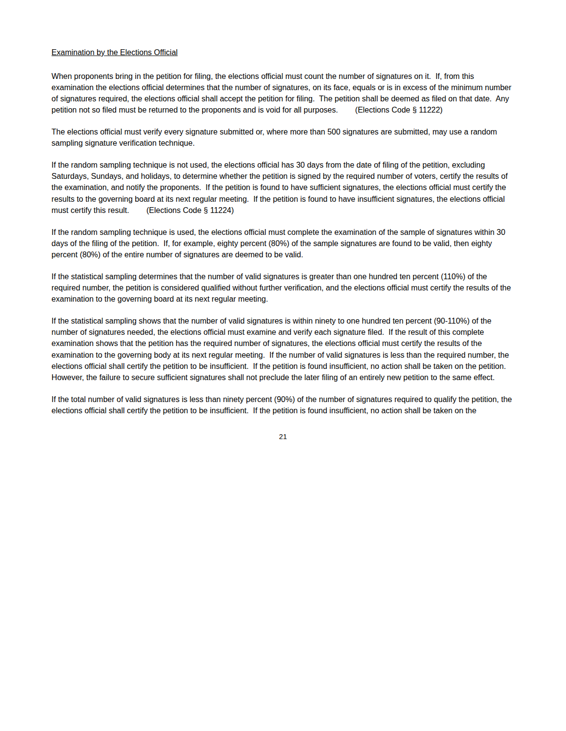Examination by the Elections Official
When proponents bring in the petition for filing, the elections official must count the number of signatures on it. If, from this examination the elections official determines that the number of signatures, on its face, equals or is in excess of the minimum number of signatures required, the elections official shall accept the petition for filing. The petition shall be deemed as filed on that date. Any petition not so filed must be returned to the proponents and is void for all purposes.(Elections Code § 11222)
The elections official must verify every signature submitted or, where more than 500 signatures are submitted, may use a random sampling signature verification technique.
If the random sampling technique is not used, the elections official has 30 days from the date of filing of the petition, excluding Saturdays, Sundays, and holidays, to determine whether the petition is signed by the required number of voters, certify the results of the examination, and notify the proponents. If the petition is found to have sufficient signatures, the elections official must certify the results to the governing board at its next regular meeting. If the petition is found to have insufficient signatures, the elections official must certify this result.(Elections Code § 11224)
If the random sampling technique is used, the elections official must complete the examination of the sample of signatures within 30 days of the filing of the petition. If, for example, eighty percent (80%) of the sample signatures are found to be valid, then eighty percent (80%) of the entire number of signatures are deemed to be valid.
If the statistical sampling determines that the number of valid signatures is greater than one hundred ten percent (110%) of the required number, the petition is considered qualified without further verification, and the elections official must certify the results of the examination to the governing board at its next regular meeting.
If the statistical sampling shows that the number of valid signatures is within ninety to one hundred ten percent (90-110%) of the number of signatures needed, the elections official must examine and verify each signature filed. If the result of this complete examination shows that the petition has the required number of signatures, the elections official must certify the results of the examination to the governing body at its next regular meeting. If the number of valid signatures is less than the required number, the elections official shall certify the petition to be insufficient. If the petition is found insufficient, no action shall be taken on the petition. However, the failure to secure sufficient signatures shall not preclude the later filing of an entirely new petition to the same effect.
If the total number of valid signatures is less than ninety percent (90%) of the number of signatures required to qualify the petition, the elections official shall certify the petition to be insufficient. If the petition is found insufficient, no action shall be taken on the
21